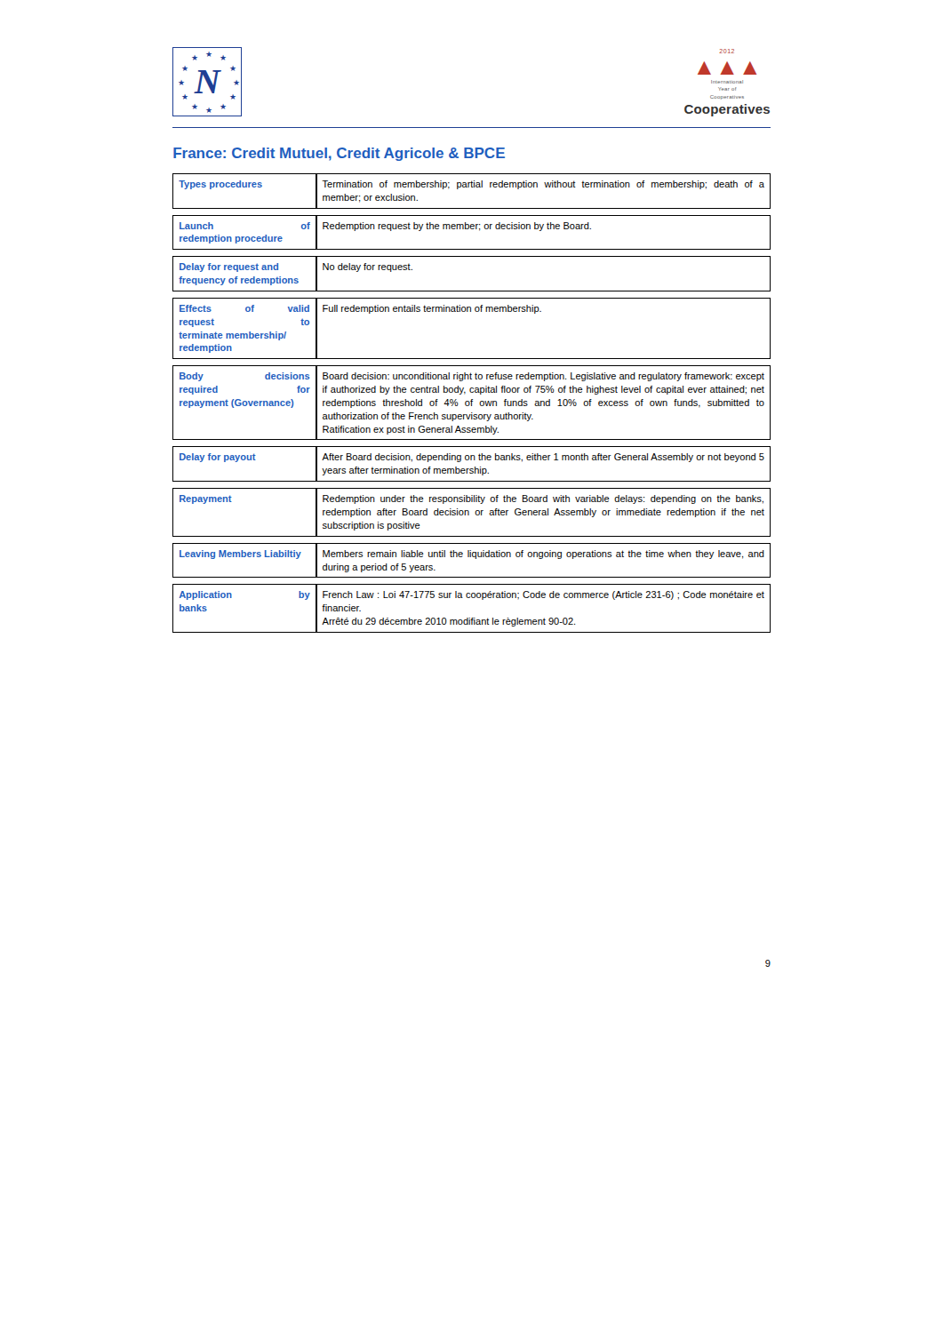★ ★ ★ ★ ★ ★ ★ ★ ★ ★ ★ ★
N
2012
▲▲▲
International
Year of
Cooperatives
Cooperatives
France: Credit Mutuel, Credit Agricole & BPCE
| Types procedures | Termination of membership; partial redemption without termination of membership; death of a member; or exclusion. |
| Launch of redemption procedure | Redemption request by the member; or decision by the Board. |
| Delay for request and frequency of redemptions | No delay for request. |
| Effects of valid request to terminate membership/ redemption | Full redemption entails termination of membership. |
| Body decisions required for repayment (Governance) | Board decision: unconditional right to refuse redemption. Legislative and regulatory framework: except if authorized by the central body, capital floor of 75% of the highest level of capital ever attained; net redemptions threshold of 4% of own funds and 10% of excess of own funds, submitted to authorization of the French supervisory authority. Ratification ex post in General Assembly. |
| Delay for payout | After Board decision, depending on the banks, either 1 month after General Assembly or not beyond 5 years after termination of membership. |
| Repayment | Redemption under the responsibility of the Board with variable delays: depending on the banks, redemption after Board decision or after General Assembly or immediate redemption if the net subscription is positive |
| Leaving Members Liabiltiy | Members remain liable until the liquidation of ongoing operations at the time when they leave, and during a period of 5 years. |
| Application by banks | French Law : Loi 47-1775 sur la coopération; Code de commerce (Article 231-6) ; Code monétaire et financier. Arrêté du 29 décembre 2010 modifiant le règlement 90-02. |
9